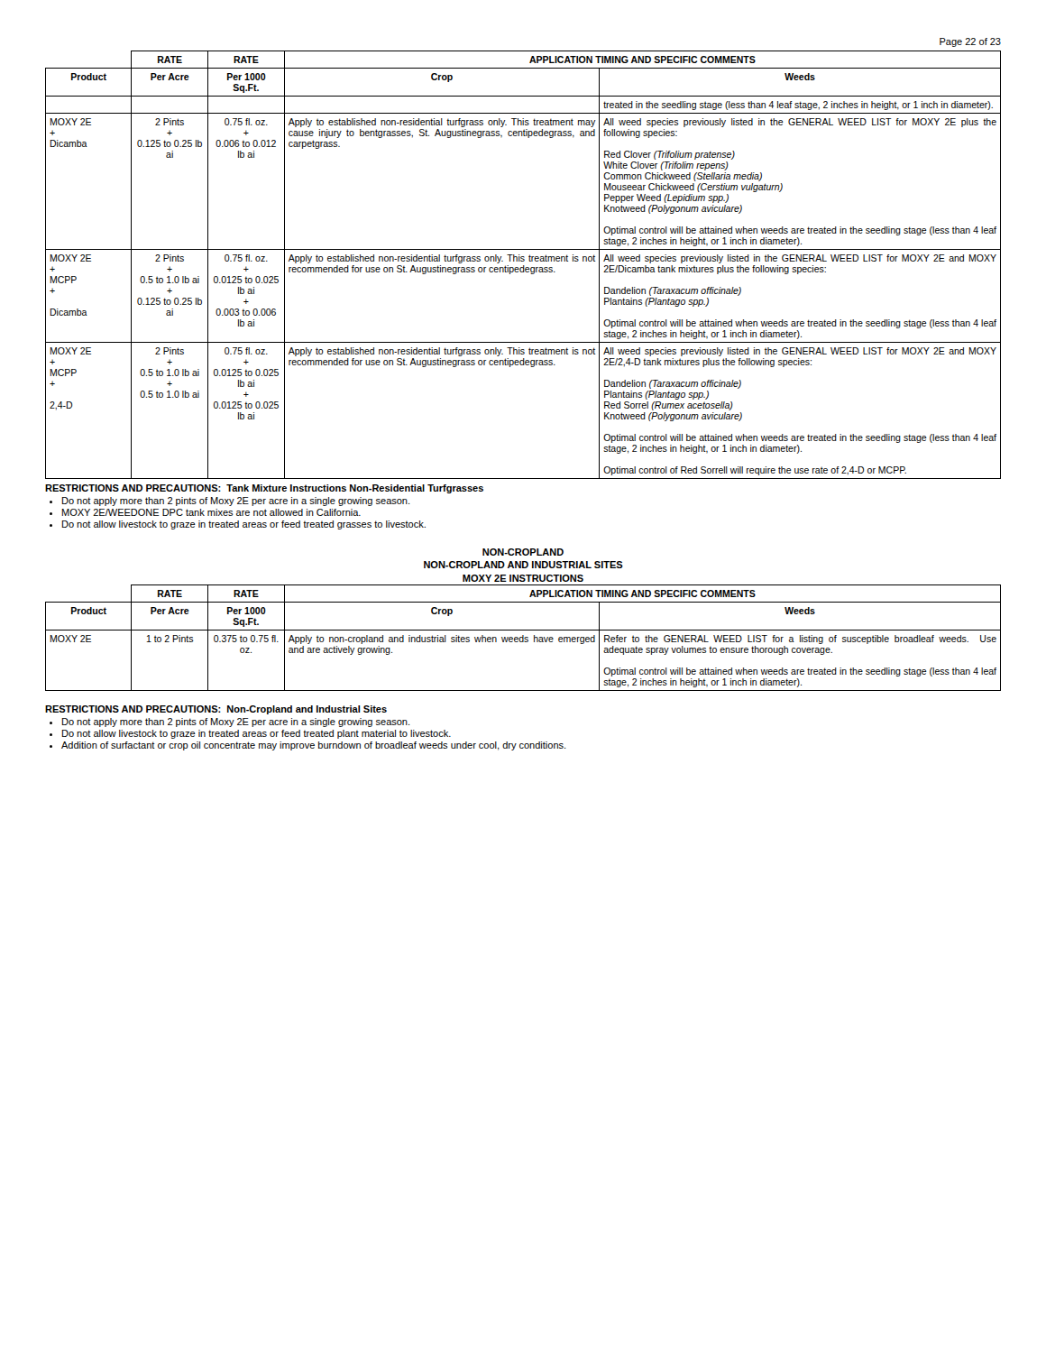Page 22 of 23
| | RATE | RATE | APPLICATION TIMING AND SPECIFIC COMMENTS |
| --- | --- | --- | --- |
| Product | Per Acre | Per 1000 Sq.Ft. | Crop | Weeds |
| | | | | treated in the seedling stage (less than 4 leaf stage, 2 inches in height, or 1 inch in diameter). |
| MOXY 2E + Dicamba | 2 Pints + 0.125 to 0.25 lb ai | 0.75 fl. oz. + 0.006 to 0.012 lb ai | Apply to established non-residential turfgrass only. This treatment may cause injury to bentgrasses, St. Augustinegrass, centipedegrass, and carpetgrass. | All weed species previously listed in the GENERAL WEED LIST for MOXY 2E plus the following species: Red Clover (Trifolium pratense) White Clover (Trifolim repens) Common Chickweed (Stellaria media) Mouseear Chickweed (Cerstium vulgaturn) Pepper Weed (Lepidium spp.) Knotweed (Polygonum aviculare) Optimal control will be attained when weeds are treated in the seedling stage (less than 4 leaf stage, 2 inches in height, or 1 inch in diameter). |
| MOXY 2E + MCPP + Dicamba | 2 Pints + 0.5 to 1.0 lb ai + 0.125 to 0.25 lb ai | 0.75 fl. oz. + 0.0125 to 0.025 lb ai + 0.003 to 0.006 lb ai | Apply to established non-residential turfgrass only. This treatment is not recommended for use on St. Augustinegrass or centipedegrass. | All weed species previously listed in the GENERAL WEED LIST for MOXY 2E and MOXY 2E/Dicamba tank mixtures plus the following species: Dandelion (Taraxacum officinale) Plantains (Plantago spp.) Optimal control will be attained when weeds are treated in the seedling stage (less than 4 leaf stage, 2 inches in height, or 1 inch in diameter). |
| MOXY 2E + MCPP + 2,4-D | 2 Pints + 0.5 to 1.0 lb ai + 0.5 to 1.0 lb ai | 0.75 fl. oz. + 0.0125 to 0.025 lb ai + 0.0125 to 0.025 lb ai | Apply to established non-residential turfgrass only. This treatment is not recommended for use on St. Augustinegrass or centipedegrass. | All weed species previously listed in the GENERAL WEED LIST for MOXY 2E and MOXY 2E/2,4-D tank mixtures plus the following species: Dandelion (Taraxacum officinale) Plantains (Plantago spp.) Red Sorrel (Rumex acetosella) Knotweed (Polygonum aviculare) Optimal control will be attained when weeds are treated in the seedling stage (less than 4 leaf stage, 2 inches in height, or 1 inch in diameter). Optimal control of Red Sorrell will require the use rate of 2,4-D or MCPP. |
RESTRICTIONS AND PRECAUTIONS: Tank Mixture Instructions Non-Residential Turfgrasses
Do not apply more than 2 pints of Moxy 2E per acre in a single growing season.
MOXY 2E/WEEDONE DPC tank mixes are not allowed in California.
Do not allow livestock to graze in treated areas or feed treated grasses to livestock.
NON-CROPLAND
NON-CROPLAND AND INDUSTRIAL SITES
MOXY 2E INSTRUCTIONS
| | RATE | RATE | APPLICATION TIMING AND SPECIFIC COMMENTS |
| --- | --- | --- | --- |
| Product | Per Acre | Per 1000 Sq.Ft. | Crop | Weeds |
| MOXY 2E | 1 to 2 Pints | 0.375 to 0.75 fl. oz. | Apply to non-cropland and industrial sites when weeds have emerged and are actively growing. | Refer to the GENERAL WEED LIST for a listing of susceptible broadleaf weeds. Use adequate spray volumes to ensure thorough coverage. Optimal control will be attained when weeds are treated in the seedling stage (less than 4 leaf stage, 2 inches in height, or 1 inch in diameter). |
RESTRICTIONS AND PRECAUTIONS: Non-Cropland and Industrial Sites
Do not apply more than 2 pints of Moxy 2E per acre in a single growing season.
Do not allow livestock to graze in treated areas or feed treated plant material to livestock.
Addition of surfactant or crop oil concentrate may improve burndown of broadleaf weeds under cool, dry conditions.